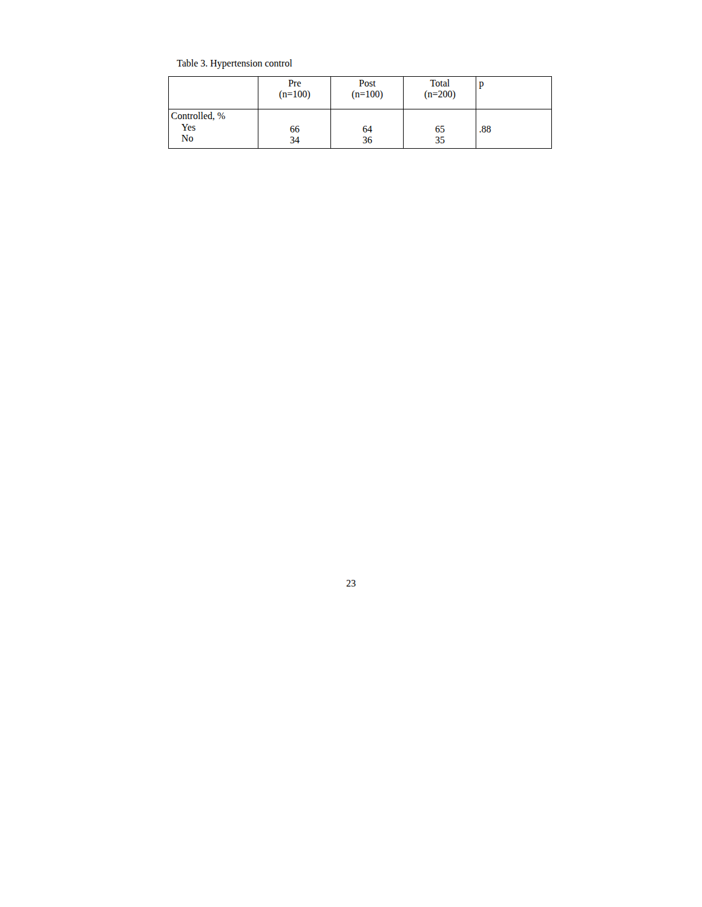Table 3. Hypertension control
| | Pre (n=100) | Post (n=100) | Total (n=200) | p |
| Controlled, % Yes No | 66 34 | 64 36 | 65 35 | .88 |
23